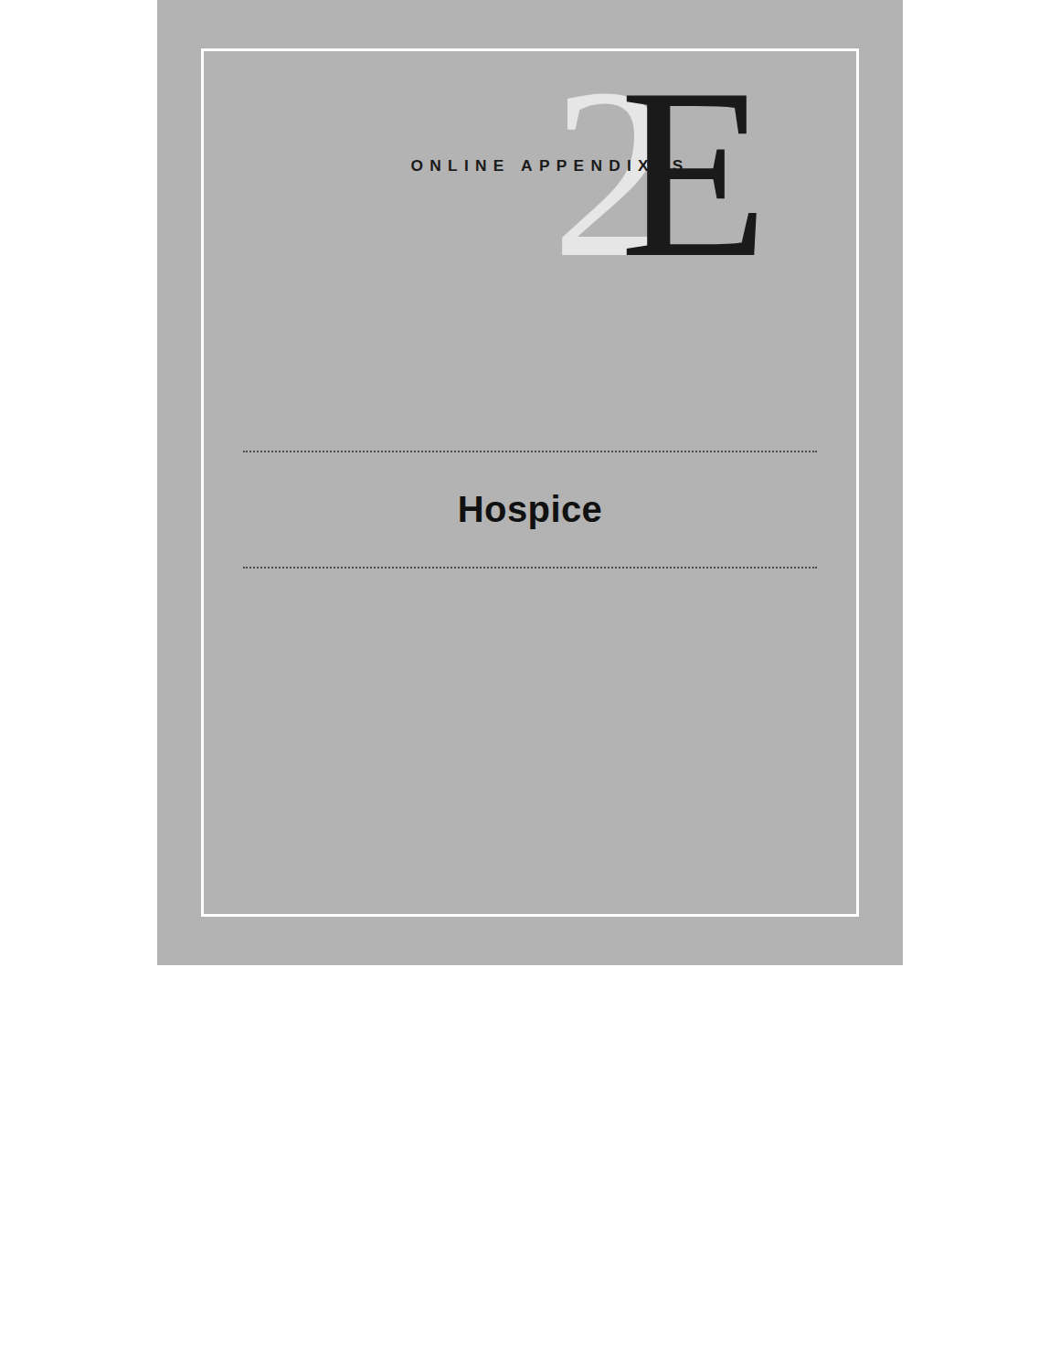2 E
Online Appendixes
Hospice